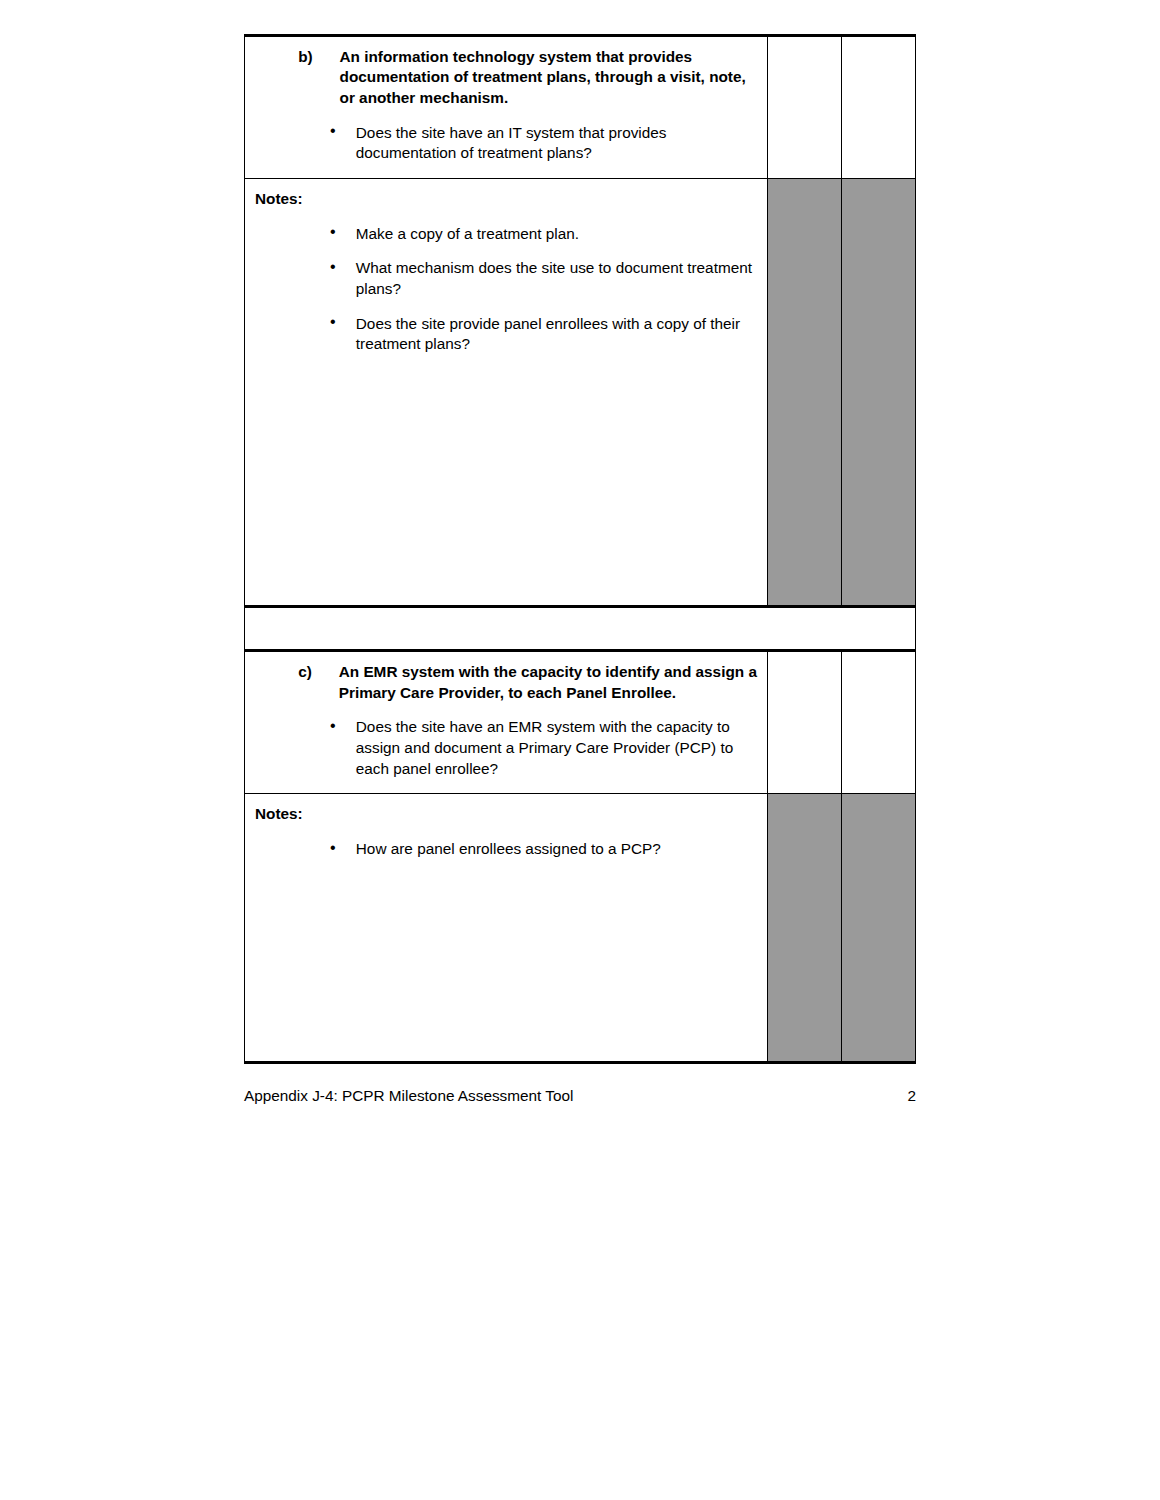| b) An information technology system that provides documentation of treatment plans, through a visit, note, or another mechanism. Does the site have an IT system that provides documentation of treatment plans? | | |
| Notes: Make a copy of a treatment plan. What mechanism does the site use to document treatment plans? Does the site provide panel enrollees with a copy of their treatment plans? | | |
| c) An EMR system with the capacity to identify and assign a Primary Care Provider, to each Panel Enrollee. Does the site have an EMR system with the capacity to assign and document a Primary Care Provider (PCP) to each panel enrollee? | | |
| Notes: How are panel enrollees assigned to a PCP? | | |
Appendix J-4: PCPR Milestone Assessment Tool
2